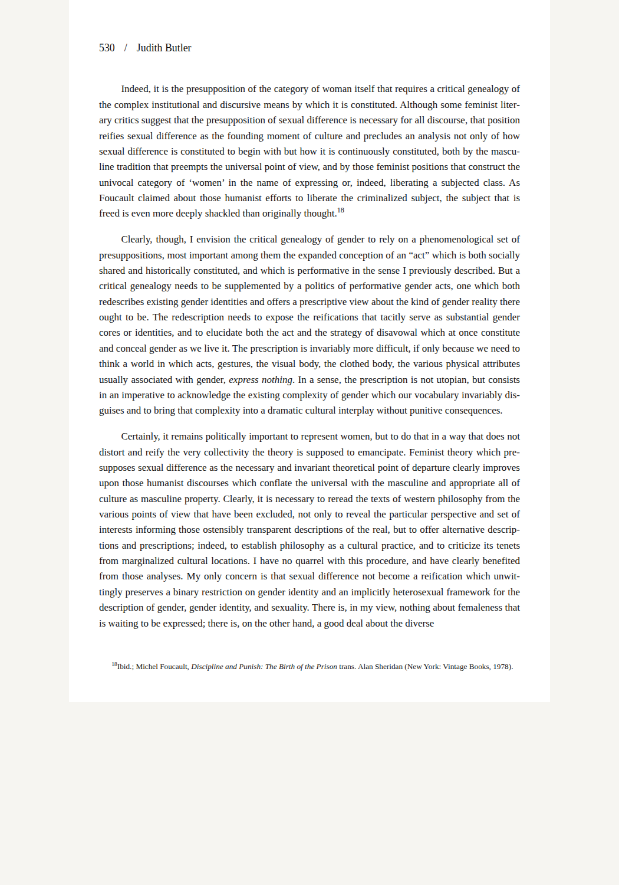530/Judith Butler
Indeed, it is the presupposition of the category of woman itself that requires a critical genealogy of the complex institutional and discursive means by which it is constituted. Although some feminist literary critics suggest that the presupposition of sexual difference is necessary for all discourse, that position reifies sexual difference as the founding moment of culture and precludes an analysis not only of how sexual difference is constituted to begin with but how it is continuously constituted, both by the masculine tradition that preempts the universal point of view, and by those feminist positions that construct the univocal category of ‘women’ in the name of expressing or, indeed, liberating a subjected class. As Foucault claimed about those humanist efforts to liberate the criminalized subject, the subject that is freed is even more deeply shackled than originally thought.18
Clearly, though, I envision the critical genealogy of gender to rely on a phenomenological set of presuppositions, most important among them the expanded conception of an “act” which is both socially shared and historically constituted, and which is performative in the sense I previously described. But a critical genealogy needs to be supplemented by a politics of performative gender acts, one which both redescribes existing gender identities and offers a prescriptive view about the kind of gender reality there ought to be. The redescription needs to expose the reifications that tacitly serve as substantial gender cores or identities, and to elucidate both the act and the strategy of disavowal which at once constitute and conceal gender as we live it. The prescription is invariably more difficult, if only because we need to think a world in which acts, gestures, the visual body, the clothed body, the various physical attributes usually associated with gender, express nothing. In a sense, the prescription is not utopian, but consists in an imperative to acknowledge the existing complexity of gender which our vocabulary invariably disguises and to bring that complexity into a dramatic cultural interplay without punitive consequences.
Certainly, it remains politically important to represent women, but to do that in a way that does not distort and reify the very collectivity the theory is supposed to emancipate. Feminist theory which presupposes sexual difference as the necessary and invariant theoretical point of departure clearly improves upon those humanist discourses which conflate the universal with the masculine and appropriate all of culture as masculine property. Clearly, it is necessary to reread the texts of western philosophy from the various points of view that have been excluded, not only to reveal the particular perspective and set of interests informing those ostensibly transparent descriptions of the real, but to offer alternative descriptions and prescriptions; indeed, to establish philosophy as a cultural practice, and to criticize its tenets from marginalized cultural locations. I have no quarrel with this procedure, and have clearly benefited from those analyses. My only concern is that sexual difference not become a reification which unwittingly preserves a binary restriction on gender identity and an implicitly heterosexual framework for the description of gender, gender identity, and sexuality. There is, in my view, nothing about femaleness that is waiting to be expressed; there is, on the other hand, a good deal about the diverse
18Ibid.; Michel Foucault, Discipline and Punish: The Birth of the Prison trans. Alan Sheridan (New York: Vintage Books, 1978).